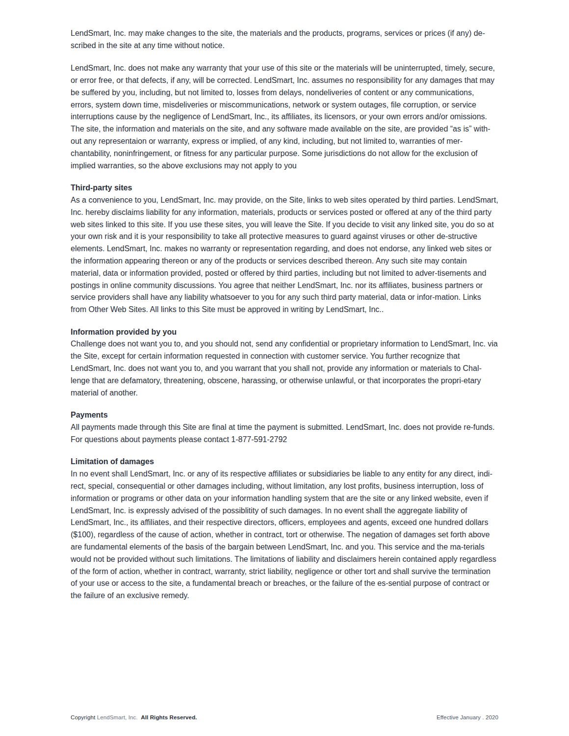LendSmart, Inc. may make changes to the site, the materials and the products, programs, services or prices (if any) de-scribed in the site at any time without notice.
LendSmart, Inc. does not make any warranty that your use of this site or the materials will be uninterrupted, timely, secure, or error free, or that defects, if any, will be corrected. LendSmart, Inc. assumes no responsibility for any damages that may be suffered by you, including, but not limited to, losses from delays, nondeliveries of content or any communications, errors, system down time, misdeliveries or miscommunications, network or system outages, file corruption, or service interruptions cause by the negligence of LendSmart, Inc., its affiliates, its licensors, or your own errors and/or omissions. The site, the information and materials on the site, and any software made available on the site, are provided “as is” with-out any representaion or warranty, express or implied, of any kind, including, but not limited to, warranties of mer-chantability, noninfringement, or fitness for any particular purpose. Some jurisdictions do not allow for the exclusion of implied warranties, so the above exclusions may not apply to you
Third-party sites
As a convenience to you, LendSmart, Inc. may provide, on the Site, links to web sites operated by third parties. LendSmart, Inc. hereby disclaims liability for any information, materials, products or services posted or offered at any of the third party web sites linked to this site. If you use these sites, you will leave the Site. If you decide to visit any linked site, you do so at your own risk and it is your responsibility to take all protective measures to guard against viruses or other de-structive elements. LendSmart, Inc. makes no warranty or representation regarding, and does not endorse, any linked web sites or the information appearing thereon or any of the products or services described thereon. Any such site may contain material, data or information provided, posted or offered by third parties, including but not limited to adver-tisements and postings in online community discussions. You agree that neither LendSmart, Inc. nor its affiliates, business partners or service providers shall have any liability whatsoever to you for any such third party material, data or infor-mation. Links from Other Web Sites. All links to this Site must be approved in writing by LendSmart, Inc..
Information provided by you
Challenge does not want you to, and you should not, send any confidential or proprietary information to LendSmart, Inc. via the Site, except for certain information requested in connection with customer service. You further recognize that LendSmart, Inc. does not want you to, and you warrant that you shall not, provide any information or materials to Chal-lenge that are defamatory, threatening, obscene, harassing, or otherwise unlawful, or that incorporates the propri-etary material of another.
Payments
All payments made through this Site are final at time the payment is submitted. LendSmart, Inc. does not provide re-funds. For questions about payments please contact 1-877-591-2792
Limitation of damages
In no event shall LendSmart, Inc. or any of its respective affiliates or subsidiaries be liable to any entity for any direct, indi-rect, special, consequential or other damages including, without limitation, any lost profits, business interruption, loss of information or programs or other data on your information handling system that are the site or any linked website, even if LendSmart, Inc. is expressly advised of the possiblitity of such damages. In no event shall the aggregate liability of LendSmart, Inc., its affiliates, and their respective directors, officers, employees and agents, exceed one hundred dollars ($100), regardless of the cause of action, whether in contract, tort or otherwise. The negation of damages set forth above are fundamental elements of the basis of the bargain between LendSmart, Inc. and you. This service and the ma-terials would not be provided without such limitations. The limitations of liability and disclaimers herein contained apply regardless of the form of action, whether in contract, warranty, strict liability, negligence or other tort and shall survive the termination of your use or access to the site, a fundamental breach or breaches, or the failure of the es-sential purpose of contract or the failure of an exclusive remedy.
Copyright LendSmart, Inc. All Rights Reserved.
Effective January . 2020